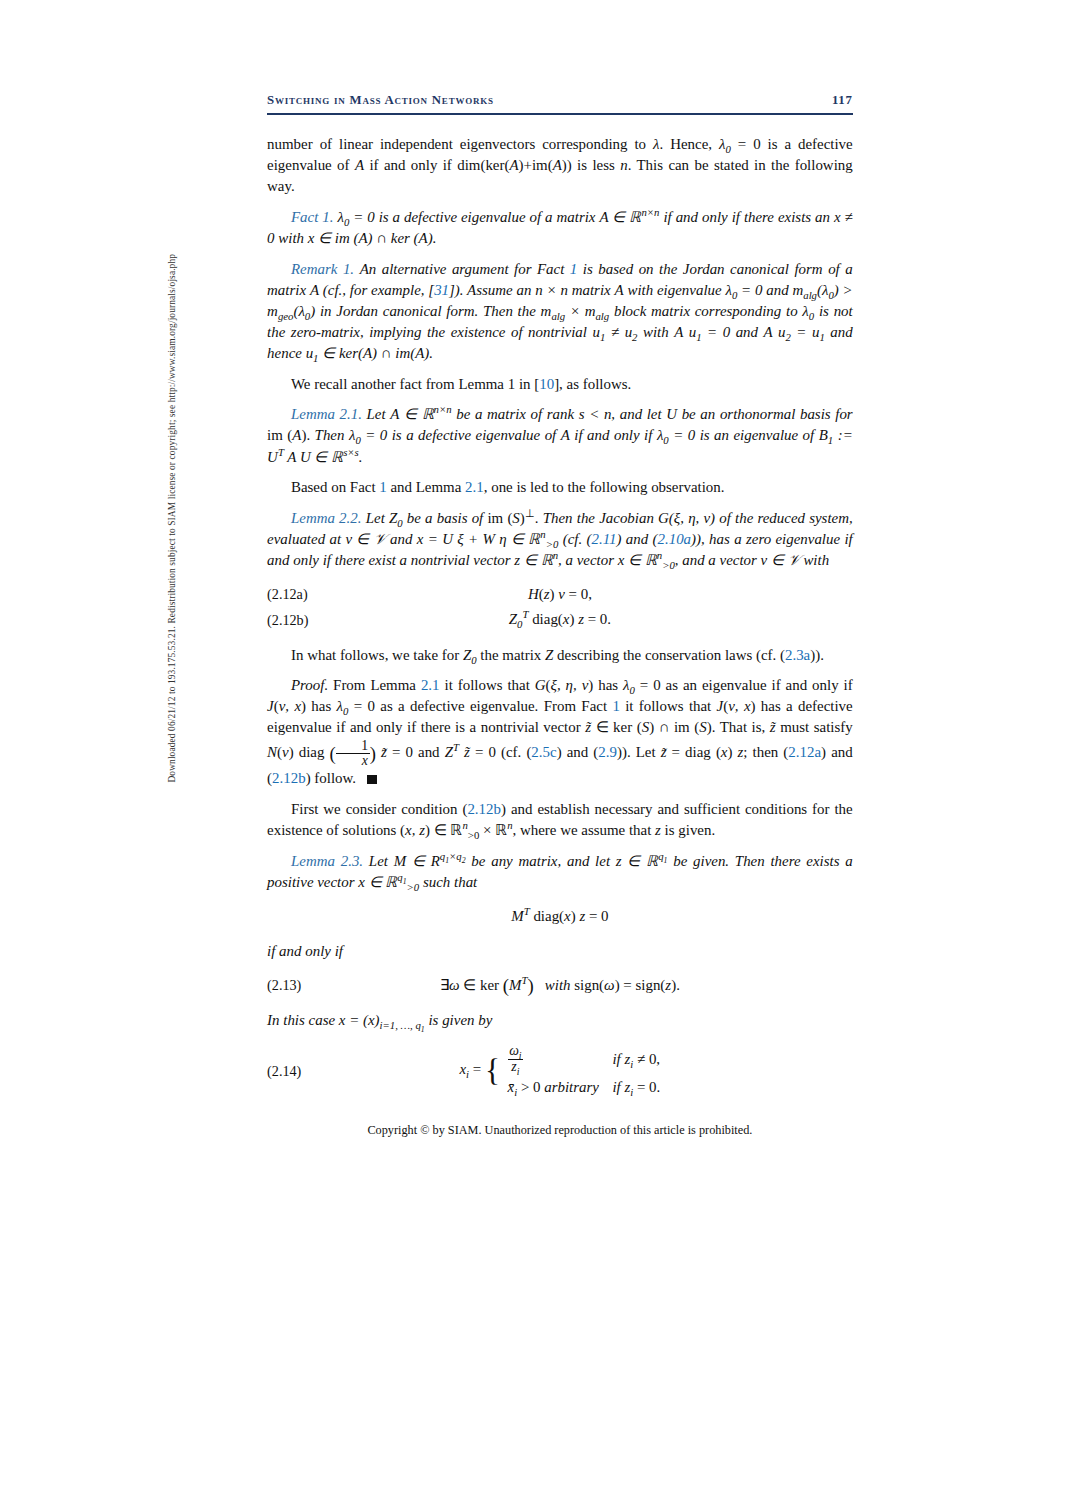Downloaded 06/21/12 to 193.175.53.21. Redistribution subject to SIAM license or copyright; see http://www.siam.org/journals/ojsa.php
Switching in Mass Action Networks 117
number of linear independent eigenvectors corresponding to λ. Hence, λ0 = 0 is a defective eigenvalue of A if and only if dim(ker(A)+im(A)) is less n. This can be stated in the following way.
Fact 1. λ0 = 0 is a defective eigenvalue of a matrix A ∈ ℝn×n if and only if there exists an x ≠ 0 with x ∈ im (A) ∩ ker (A).
Remark 1. An alternative argument for Fact 1 is based on the Jordan canonical form of a matrix A (cf., for example, [31]). Assume an n × n matrix A with eigenvalue λ0 = 0 and malg(λ0) > mgeo(λ0) in Jordan canonical form. Then the malg × malg block matrix corresponding to λ0 is not the zero-matrix, implying the existence of nontrivial u1 ≠ u2 with A u1 = 0 and A u2 = u1 and hence u1 ∈ ker(A) ∩ im(A).
We recall another fact from Lemma 1 in [10], as follows.
Lemma 2.1. Let A ∈ ℝn×n be a matrix of rank s < n, and let U be an orthonormal basis for im (A). Then λ0 = 0 is a defective eigenvalue of A if and only if λ0 = 0 is an eigenvalue of B1 := UT A U ∈ ℝs×s.
Based on Fact 1 and Lemma 2.1, one is led to the following observation.
Lemma 2.2. Let Z0 be a basis of im (S)⊥. Then the Jacobian G(ξ, η, ν) of the reduced system, evaluated at ν ∈ 𝒱 and x = U ξ + W η ∈ ℝn>0 (cf. (2.11) and (2.10a)), has a zero eigenvalue if and only if there exist a nontrivial vector z ∈ ℝn, a vector x ∈ ℝn>0, and a vector ν ∈ 𝒱 with
(2.12a) H(z) ν = 0,
(2.12b) Z0T diag(x) z = 0.
In what follows, we take for Z0 the matrix Z describing the conservation laws (cf. (2.3a)).
Proof. From Lemma 2.1 it follows that G(ξ, η, ν) has λ0 = 0 as an eigenvalue if and only if J(ν, x) has λ0 = 0 as a defective eigenvalue. From Fact 1 it follows that J(ν, x) has a defective eigenvalue if and only if there is a nontrivial vector z̃ ∈ ker (S) ∩ im (S). That is, z̃ must satisfy N(ν) diag (1 x) z̃ = 0 and ZT z̃ = 0 (cf. (2.5c) and (2.9)). Let z̃ = diag (x) z; then (2.12a) and (2.12b) follow.
First we consider condition (2.12b) and establish necessary and sufficient conditions for the existence of solutions (x, z) ∈ ℝn>0 × ℝn, where we assume that z is given.
Lemma 2.3. Let M ∈ Rq1×q2 be any matrix, and let z ∈ ℝq1 be given. Then there exists a positive vector x ∈ ℝq1>0 such that
MT diag(x) z = 0
if and only if
(2.13) ∃ω ∈ ker (MT) with sign(ω) = sign(z).
In this case x = (x)i=1, …, q1 is given by
(2.14) xi = { ωi zi if zi ≠ 0, x̄i > 0 arbitrary if zi = 0.
Copyright © by SIAM. Unauthorized reproduction of this article is prohibited.